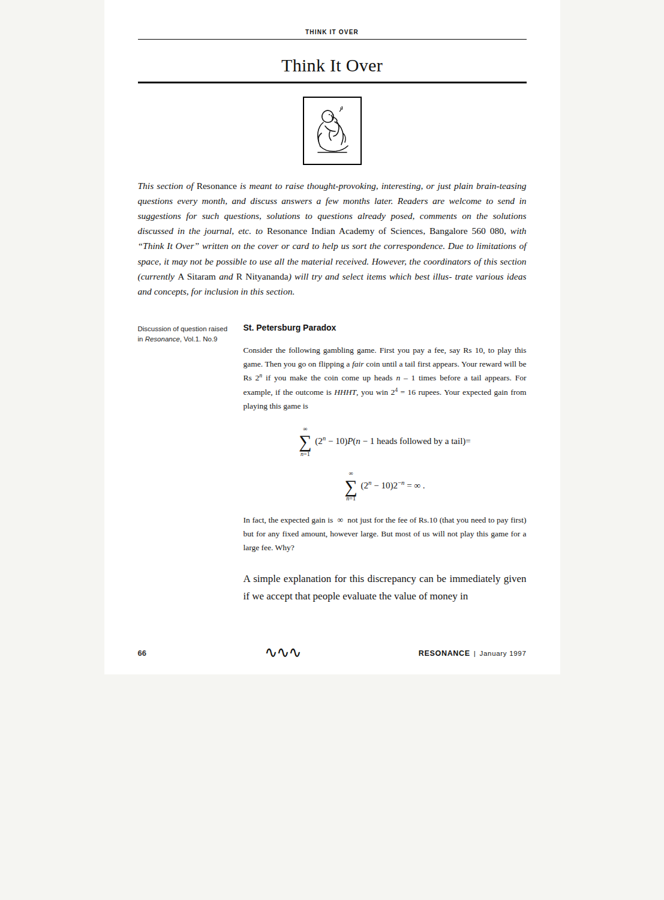THINK IT OVER
Think It Over
This section of Resonance is meant to raise thought-provoking, interesting, or just plain brain-teasing questions every month, and discuss answers a few months later. Readers are welcome to send in suggestions for such questions, solutions to questions already posed, comments on the solutions discussed in the journal, etc. to Resonance Indian Academy of Sciences, Bangalore 560 080, with “Think It Over” written on the cover or card to help us sort the correspondence. Due to limitations of space, it may not be possible to use all the material received. However, the coordinators of this section (currently A Sitaram and R Nityananda) will try and select items which best illus- trate various ideas and concepts, for inclusion in this section.
Discussion of question raised in Resonance, Vol.1. No.9
St. Petersburg Paradox
Consider the following gambling game. First you pay a fee, say Rs 10, to play this game. Then you go on flipping a fair coin until a tail first appears. Your reward will be Rs 2n if you make the coin come up heads n – 1 times before a tail appears. For example, if the outcome is HHHT, you win 24 = 16 rupees. Your expected gain from playing this game is
∞ ∑ n=1 (2n − 10)P(n − 1 heads followed by a tail)=
∞ ∑ n=1 (2n − 10)2−n = ∞ .
In fact, the expected gain is ∞ not just for the fee of Rs.10 (that you need to pay first) but for any fixed amount, however large. But most of us will not play this game for a large fee. Why?
A simple explanation for this discrepancy can be immediately given if we accept that people evaluate the value of money in
66
∿∿∿
RESONANCE|January 1997